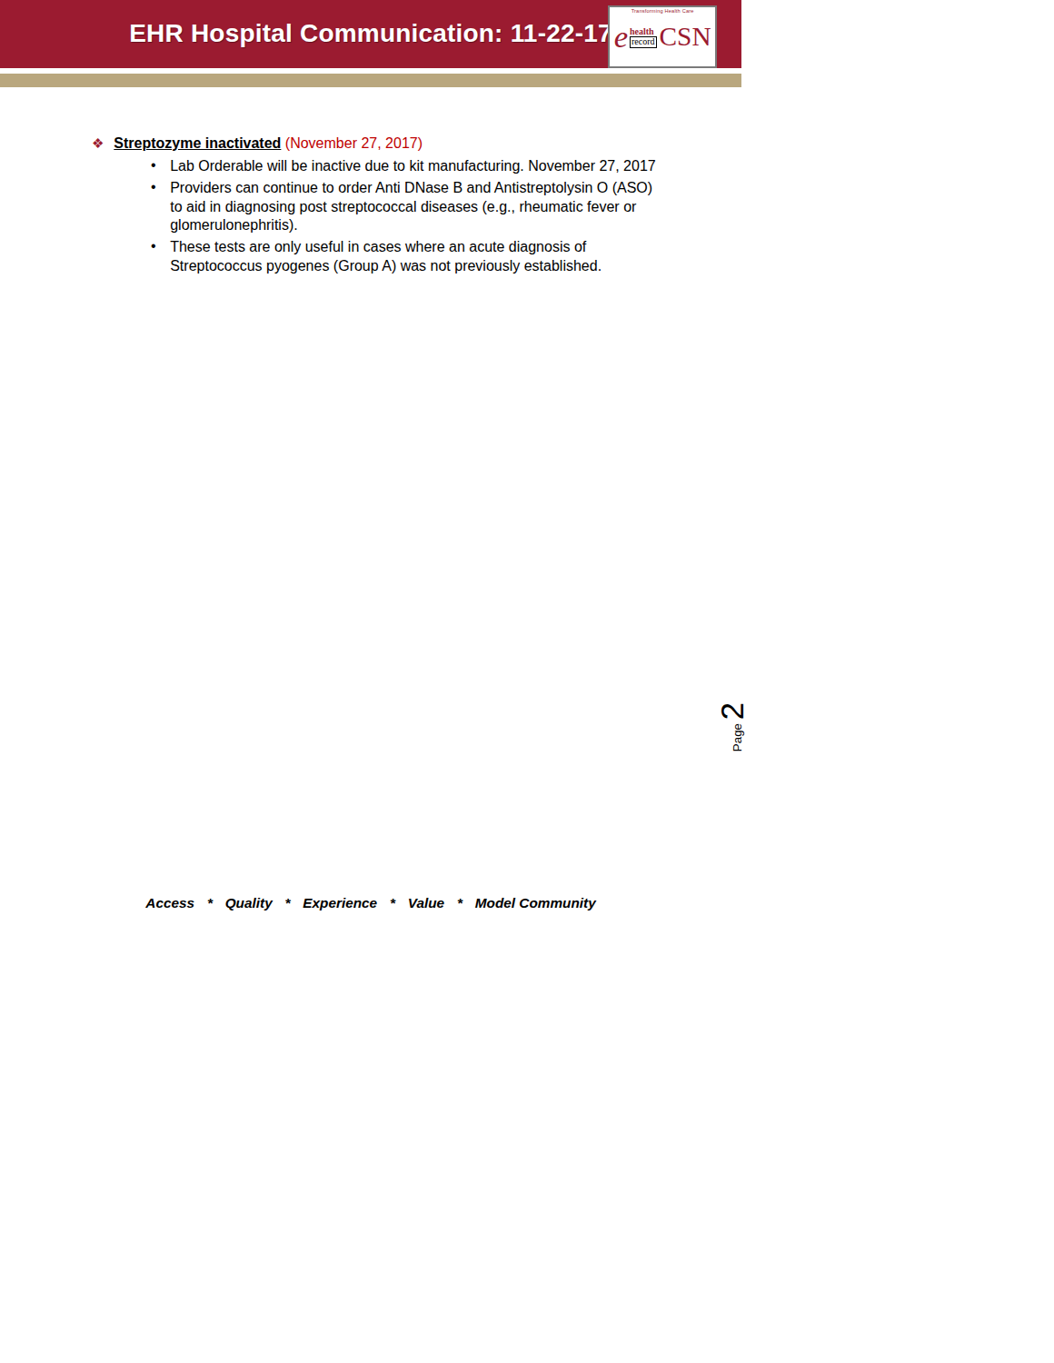EHR Hospital Communication: 11-22-17
Transforming Health Care
e health
record CSN
❖ Streptozyme inactivated (November 27, 2017)
Lab Orderable will be inactive due to kit manufacturing. November 27, 2017
Providers can continue to order Anti DNase B and Antistreptolysin O (ASO) to aid in diagnosing post streptococcal diseases (e.g., rheumatic fever or glomerulonephritis).
These tests are only useful in cases where an acute diagnosis of Streptococcus pyogenes (Group A) was not previously established.
Page 2
Access * Quality * Experience * Value * Model Community